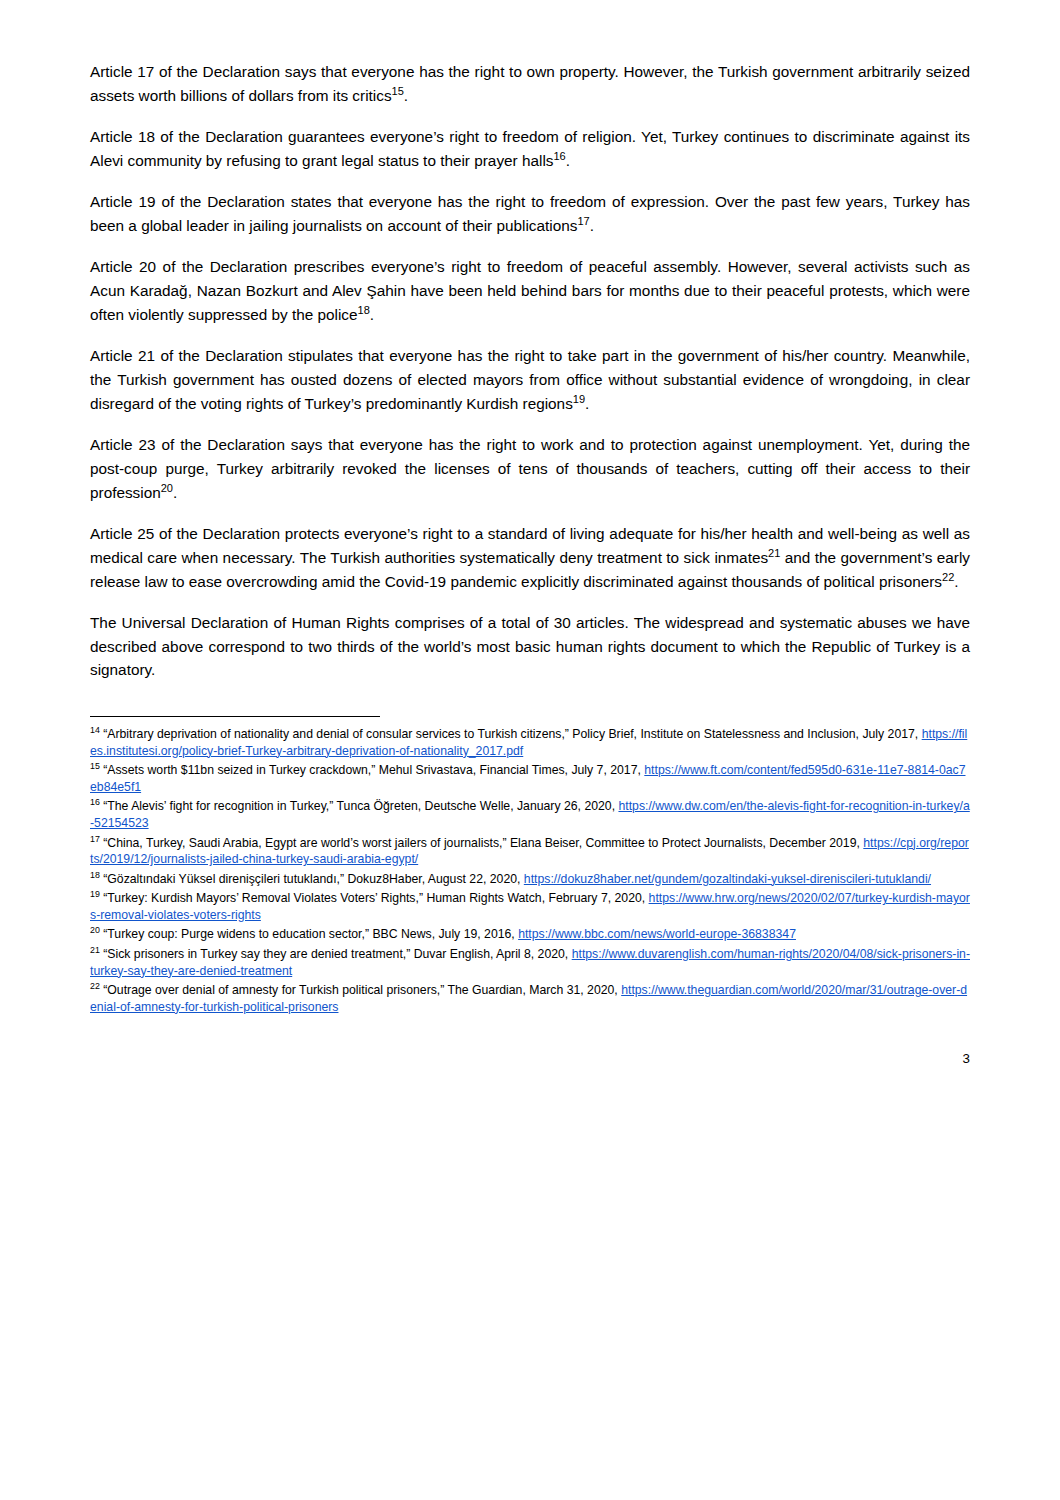Article 17 of the Declaration says that everyone has the right to own property. However, the Turkish government arbitrarily seized assets worth billions of dollars from its critics15.
Article 18 of the Declaration guarantees everyone’s right to freedom of religion. Yet, Turkey continues to discriminate against its Alevi community by refusing to grant legal status to their prayer halls16.
Article 19 of the Declaration states that everyone has the right to freedom of expression. Over the past few years, Turkey has been a global leader in jailing journalists on account of their publications17.
Article 20 of the Declaration prescribes everyone’s right to freedom of peaceful assembly. However, several activists such as Acun Karadağ, Nazan Bozkurt and Alev Şahin have been held behind bars for months due to their peaceful protests, which were often violently suppressed by the police18.
Article 21 of the Declaration stipulates that everyone has the right to take part in the government of his/her country. Meanwhile, the Turkish government has ousted dozens of elected mayors from office without substantial evidence of wrongdoing, in clear disregard of the voting rights of Turkey’s predominantly Kurdish regions19.
Article 23 of the Declaration says that everyone has the right to work and to protection against unemployment. Yet, during the post-coup purge, Turkey arbitrarily revoked the licenses of tens of thousands of teachers, cutting off their access to their profession20.
Article 25 of the Declaration protects everyone’s right to a standard of living adequate for his/her health and well-being as well as medical care when necessary. The Turkish authorities systematically deny treatment to sick inmates21 and the government’s early release law to ease overcrowding amid the Covid-19 pandemic explicitly discriminated against thousands of political prisoners22.
The Universal Declaration of Human Rights comprises of a total of 30 articles. The widespread and systematic abuses we have described above correspond to two thirds of the world’s most basic human rights document to which the Republic of Turkey is a signatory.
14 “Arbitrary deprivation of nationality and denial of consular services to Turkish citizens,” Policy Brief, Institute on Statelessness and Inclusion, July 2017, https://files.institutesi.org/policy-brief-Turkey-arbitrary-deprivation-of-nationality_2017.pdf
15 “Assets worth $11bn seized in Turkey crackdown,” Mehul Srivastava, Financial Times, July 7, 2017, https://www.ft.com/content/fed595d0-631e-11e7-8814-0ac7eb84e5f1
16 “The Alevis’ fight for recognition in Turkey,” Tunca Öğreten, Deutsche Welle, January 26, 2020, https://www.dw.com/en/the-alevis-fight-for-recognition-in-turkey/a-52154523
17 “China, Turkey, Saudi Arabia, Egypt are world’s worst jailers of journalists,” Elana Beiser, Committee to Protect Journalists, December 2019, https://cpj.org/reports/2019/12/journalists-jailed-china-turkey-saudi-arabia-egypt/
18 “Gözaltındaki Yüksel direnişçileri tutuklandı,” Dokuz8Haber, August 22, 2020, https://dokuz8haber.net/gundem/gozaltindaki-yuksel-direniscileri-tutuklandi/
19 “Turkey: Kurdish Mayors’ Removal Violates Voters’ Rights,” Human Rights Watch, February 7, 2020, https://www.hrw.org/news/2020/02/07/turkey-kurdish-mayors-removal-violates-voters-rights
20 “Turkey coup: Purge widens to education sector,” BBC News, July 19, 2016, https://www.bbc.com/news/world-europe-36838347
21 “Sick prisoners in Turkey say they are denied treatment,” Duvar English, April 8, 2020, https://www.duvarenglish.com/human-rights/2020/04/08/sick-prisoners-in-turkey-say-they-are-denied-treatment
22 “Outrage over denial of amnesty for Turkish political prisoners,” The Guardian, March 31, 2020, https://www.theguardian.com/world/2020/mar/31/outrage-over-denial-of-amnesty-for-turkish-political-prisoners
3